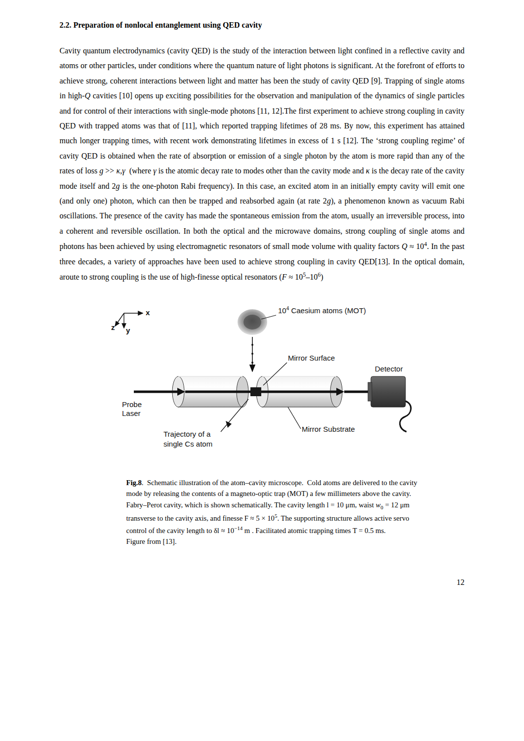2.2. Preparation of nonlocal entanglement using QED cavity
Cavity quantum electrodynamics (cavity QED) is the study of the interaction between light confined in a reflective cavity and atoms or other particles, under conditions where the quantum nature of light photons is significant. At the forefront of efforts to achieve strong, coherent interactions between light and matter has been the study of cavity QED [9]. Trapping of single atoms in high-Q cavities [10] opens up exciting possibilities for the observation and manipulation of the dynamics of single particles and for control of their interactions with single-mode photons [11, 12].The first experiment to achieve strong coupling in cavity QED with trapped atoms was that of [11], which reported trapping lifetimes of 28 ms. By now, this experiment has attained much longer trapping times, with recent work demonstrating lifetimes in excess of 1 s [12]. The ‘strong coupling regime’ of cavity QED is obtained when the rate of absorption or emission of a single photon by the atom is more rapid than any of the rates of loss g >> κ,γ (where γ is the atomic decay rate to modes other than the cavity mode and κ is the decay rate of the cavity mode itself and 2g is the one-photon Rabi frequency). In this case, an excited atom in an initially empty cavity will emit one (and only one) photon, which can then be trapped and reabsorbed again (at rate 2g), a phenomenon known as vacuum Rabi oscillations. The presence of the cavity has made the spontaneous emission from the atom, usually an irreversible process, into a coherent and reversible oscillation. In both the optical and the microwave domains, strong coupling of single atoms and photons has been achieved by using electromagnetic resonators of small mode volume with quality factors Q ≈ 104. In the past three decades, a variety of approaches have been used to achieve strong coupling in cavity QED[13]. In the optical domain, aroute to strong coupling is the use of high-finesse optical resonators (F ≈ 105–106)
x z y 104 Caesium atoms (MOT) Detector Mirror Surface Mirror Substrate Probe Laser Trajectory of a single Cs atom
Fig.8. Schematic illustration of the atom–cavity microscope. Cold atoms are delivered to the cavity mode by releasing the contents of a magneto-optic trap (MOT) a few millimeters above the cavity. Fabry–Perot cavity, which is shown schematically. The cavity length l = 10 μm, waist w0 = 12 μm transverse to the cavity axis, and finesse F ≈ 5 × 105. The supporting structure allows active servo control of the cavity length to δl ≈ 10−14 m . Facilitated atomic trapping times T = 0.5 ms.
Figure from [13].
12